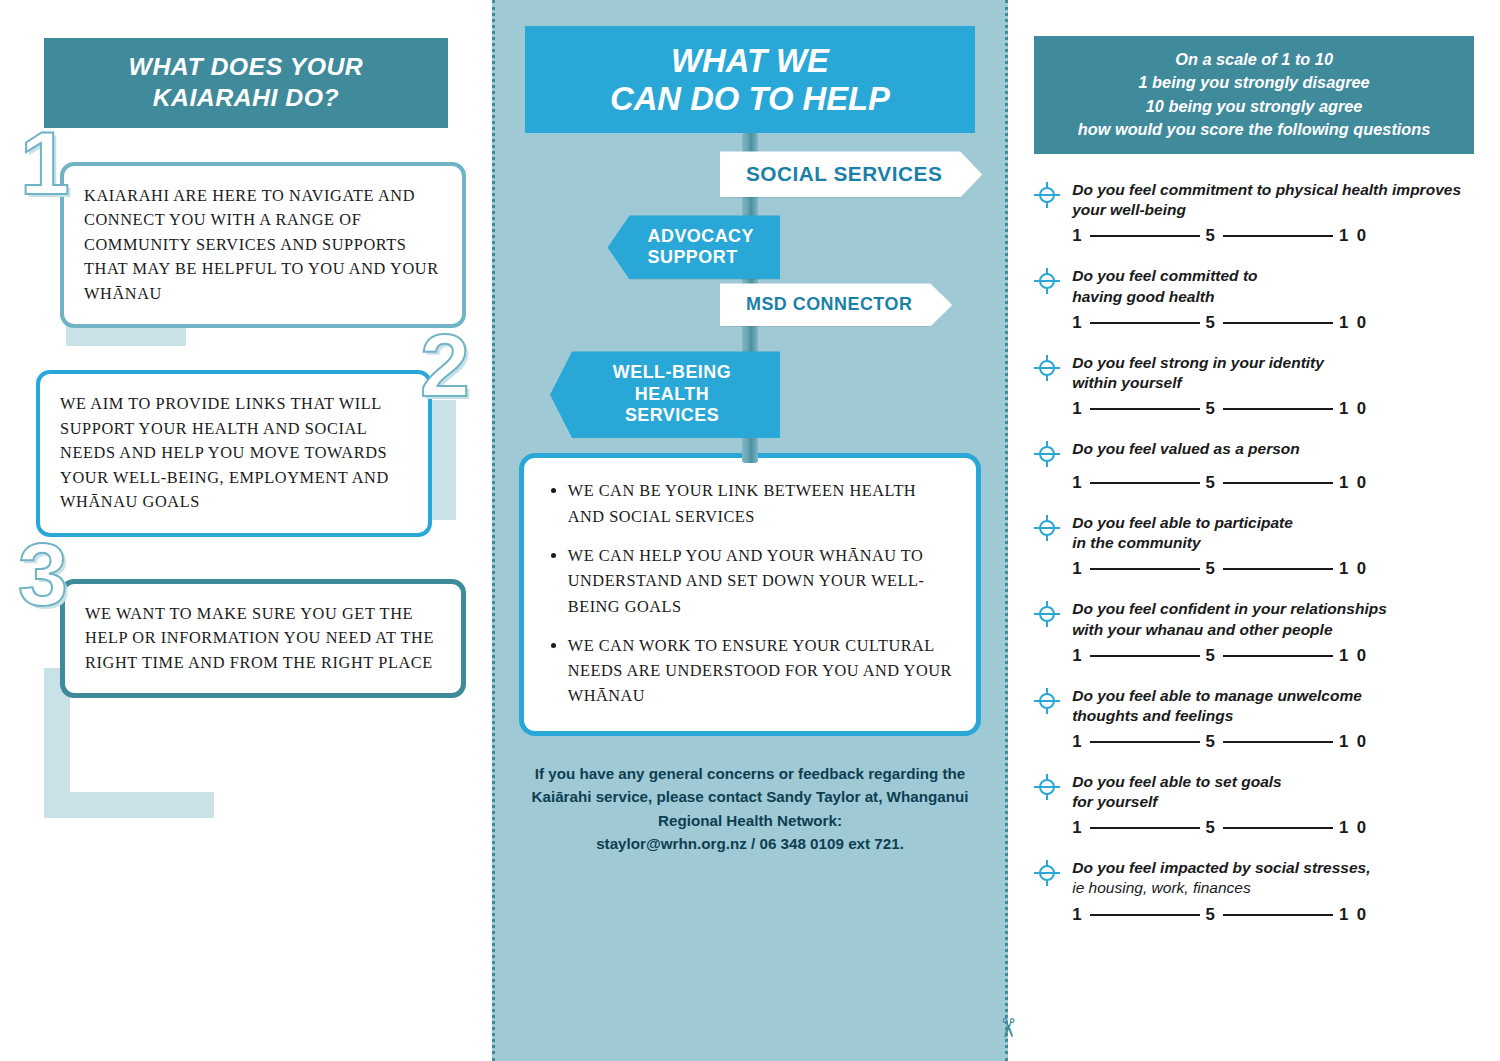WHAT DOES YOUR
KAIARAHI DO?
1
Kaiarahi are here to navigate and connect you with a range of community services and supports that may be helpful to you and your whānau
2
We aim to provide links that will support your health and social needs and help you move towards your well-being, employment and whānau goals
3
We want to make sure you get the help or information you need at the right time and from the right place
WHAT WE
CAN DO TO HELP
SOCIAL SERVICES
ADVOCACY
SUPPORT
MSD CONNECTOR
WELL-BEING HEALTH SERVICES
We can be your link between health and social services
We can help you and your whānau to understand and set down your well-being goals
We can work to ensure your cultural needs are understood for you and your whānau
If you have any general concerns or feedback regarding the Kaiārahi service, please contact Sandy Taylor at, Whanganui Regional Health Network:
staylor@wrhn.org.nz / 06 348 0109 ext 721.
✂
On a scale of 1 to 10
1 being you strongly disagree
10 being you strongly agree
how would you score the following questions
Do you feel commitment to physical health improves your well-being
1 5 1 0
Do you feel committed to
having good health
1 5 1 0
Do you feel strong in your identity
within yourself
1 5 1 0
Do you feel valued as a person
1 5 1 0
Do you feel able to participate
in the community
1 5 1 0
Do you feel confident in your relationships
with your whanau and other people
1 5 1 0
Do you feel able to manage unwelcome
thoughts and feelings
1 5 1 0
Do you feel able to set goals
for yourself
1 5 1 0
Do you feel impacted by social stresses,
ie housing, work, finances
1 5 1 0